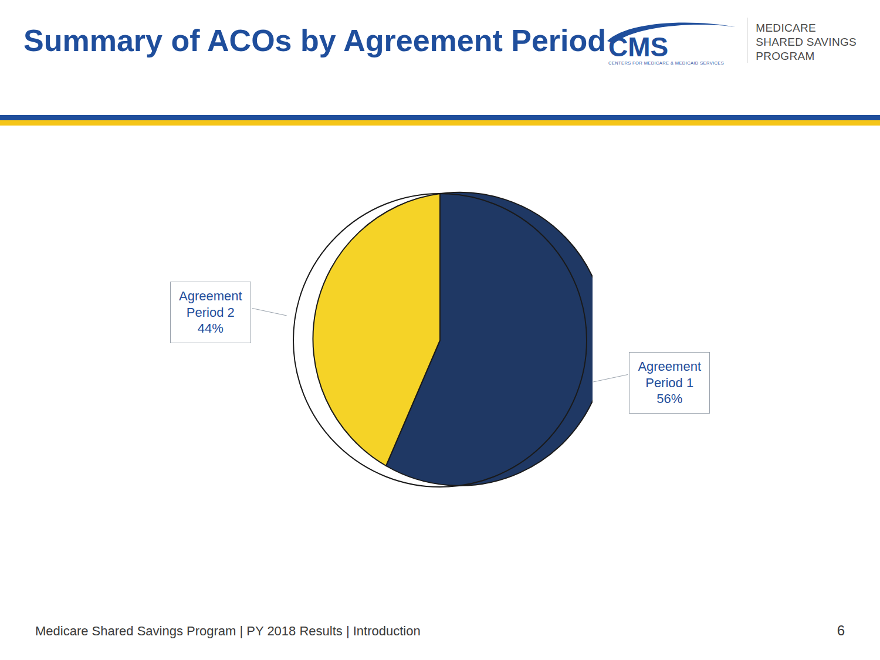Summary of ACOs by Agreement Period
CMS CENTERS FOR MEDICARE & MEDICAID SERVICES
MEDICARE
SHARED SAVINGS
PROGRAM
Agreement
Period 2
44%
Agreement
Period 1
56%
Medicare Shared Savings Program | PY 2018 Results | Introduction
6